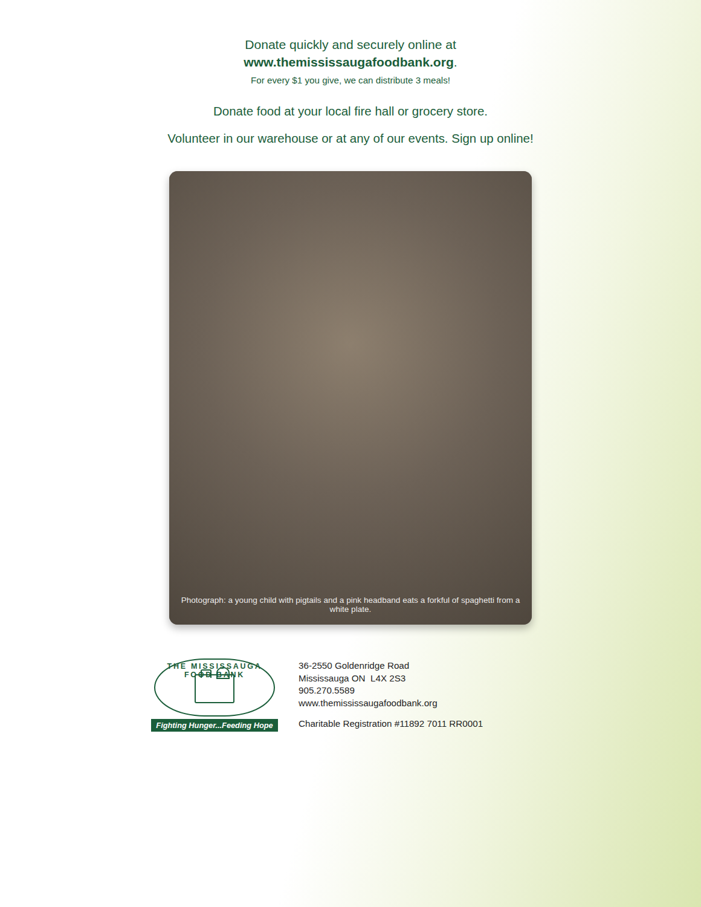Donate quickly and securely online at www.themississaugafoodbank.org.
For every $1 you give, we can distribute 3 meals!
Donate food at your local fire hall or grocery store.
Volunteer in our warehouse or at any of our events. Sign up online!
Photograph: a young child with pigtails and a pink headband eats a forkful of spaghetti from a white plate.
The Mississauga Food Bank
Fighting Hunger...Feeding Hope
36-2550 Goldenridge Road
Mississauga ON L4X 2S3
905.270.5589
www.themississaugafoodbank.org
Charitable Registration #11892 7011 RR0001